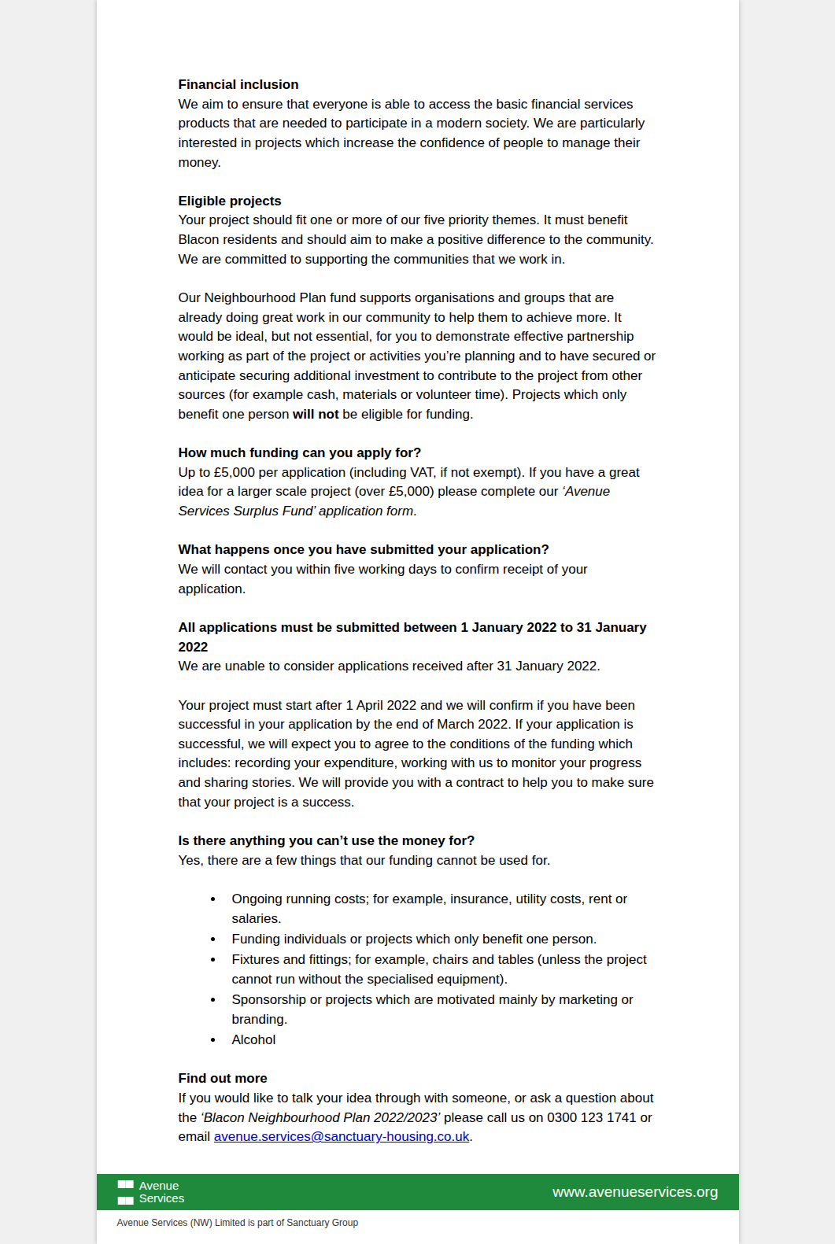Financial inclusion
We aim to ensure that everyone is able to access the basic financial services products that are needed to participate in a modern society. We are particularly interested in projects which increase the confidence of people to manage their money.
Eligible projects
Your project should fit one or more of our five priority themes. It must benefit Blacon residents and should aim to make a positive difference to the community. We are committed to supporting the communities that we work in.
Our Neighbourhood Plan fund supports organisations and groups that are already doing great work in our community to help them to achieve more. It would be ideal, but not essential, for you to demonstrate effective partnership working as part of the project or activities you’re planning and to have secured or anticipate securing additional investment to contribute to the project from other sources (for example cash, materials or volunteer time). Projects which only benefit one person will not be eligible for funding.
How much funding can you apply for?
Up to £5,000 per application (including VAT, if not exempt). If you have a great idea for a larger scale project (over £5,000) please complete our ‘Avenue Services Surplus Fund’ application form.
What happens once you have submitted your application?
We will contact you within five working days to confirm receipt of your application.
All applications must be submitted between 1 January 2022 to 31 January 2022
We are unable to consider applications received after 31 January 2022.
Your project must start after 1 April 2022 and we will confirm if you have been successful in your application by the end of March 2022. If your application is successful, we will expect you to agree to the conditions of the funding which includes: recording your expenditure, working with us to monitor your progress and sharing stories. We will provide you with a contract to help you to make sure that your project is a success.
Is there anything you can’t use the money for?
Yes, there are a few things that our funding cannot be used for.
Ongoing running costs; for example, insurance, utility costs, rent or salaries.
Funding individuals or projects which only benefit one person.
Fixtures and fittings; for example, chairs and tables (unless the project cannot run without the specialised equipment).
Sponsorship or projects which are motivated mainly by marketing or branding.
Alcohol
Find out more
If you would like to talk your idea through with someone, or ask a question about the ‘Blacon Neighbourhood Plan 2022/2023’ please call us on 0300 123 1741 or email avenue.services@sanctuary-housing.co.uk.
■■
■■ Avenue
Services
www.avenueservices.org
Avenue Services (NW) Limited is part of Sanctuary Group